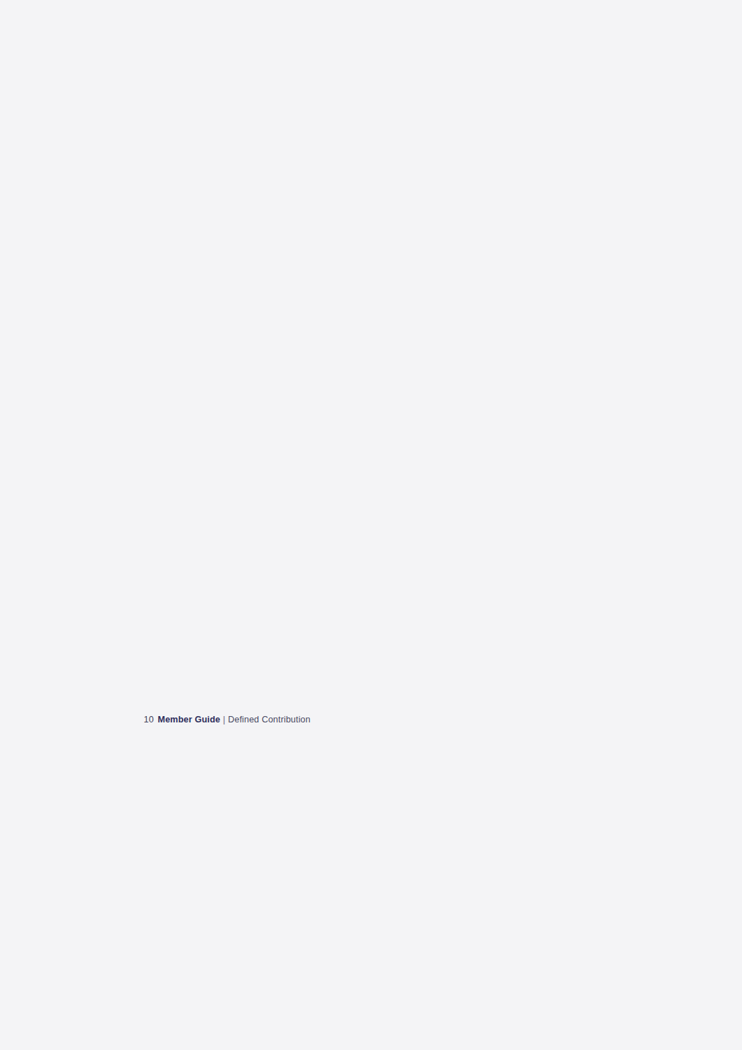10 Member Guide|Defined Contribution